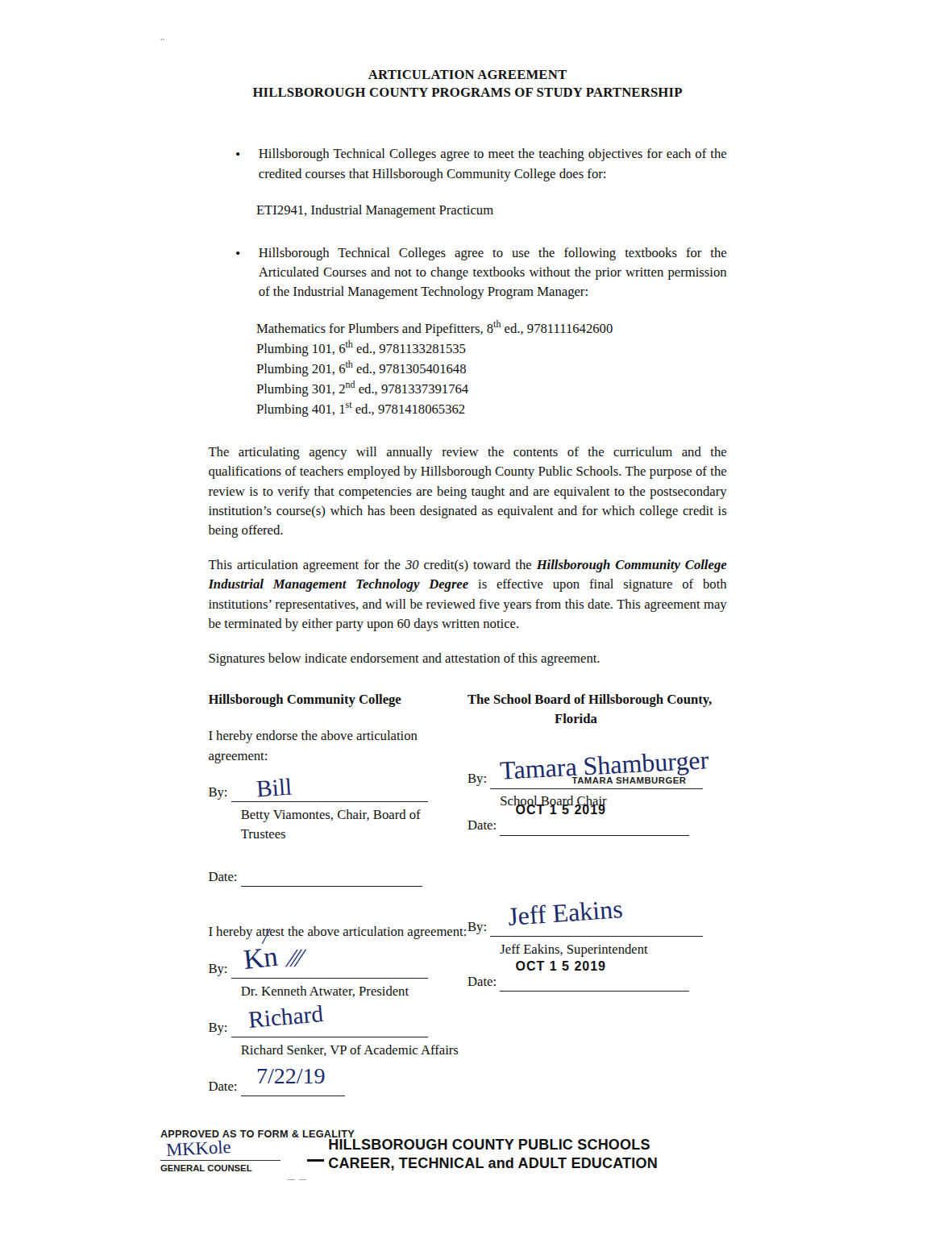,,
ARTICULATION AGREEMENT
HILLSBOROUGH COUNTY PROGRAMS OF STUDY PARTNERSHIP
Hillsborough Technical Colleges agree to meet the teaching objectives for each of the credited courses that Hillsborough Community College does for:
ETI2941, Industrial Management Practicum
Hillsborough Technical Colleges agree to use the following textbooks for the Articulated Courses and not to change textbooks without the prior written permission of the Industrial Management Technology Program Manager:
Mathematics for Plumbers and Pipefitters, 8th ed., 9781111642600
Plumbing 101, 6th ed., 9781133281535
Plumbing 201, 6th ed., 9781305401648
Plumbing 301, 2nd ed., 9781337391764
Plumbing 401, 1st ed., 9781418065362
The articulating agency will annually review the contents of the curriculum and the qualifications of teachers employed by Hillsborough County Public Schools. The purpose of the review is to verify that competencies are being taught and are equivalent to the postsecondary institution’s course(s) which has been designated as equivalent and for which college credit is being offered.
This articulation agreement for the 30 credit(s) toward the Hillsborough Community College Industrial Management Technology Degree is effective upon final signature of both institutions’ representatives, and will be reviewed five years from this date. This agreement may be terminated by either party upon 60 days written notice.
Signatures below indicate endorsement and attestation of this agreement.
| Hillsborough Community College I hereby endorse the above articulation agreement: By: Bill Betty Viamontes, Chair, Board of Trustees Date: I hereby attest the above articulation agreement: ⁄ By: Kn ⁄⁄⁄ D r . Kenneth Atwater, President By: Richard Richard Senker, VP of Academic Affairs Date: 7/22/19 | The School Board of Hillsborough County, Florida By: Tamara Shamburger TAMARA SHAMBURGER School Board Chair Date: OCT 1 5 2019 By: Jeff Eakins Jeff Eakins, Superintendent Date: OCT 1 5 2019 |
APPROVED AS TO FORM & LEGALITY
MKKole
GENERAL COUNSEL
HILLSBOROUGH COUNTY PUBLIC SCHOOLS CAREER, TECHNICAL and ADULT EDUCATION
— —